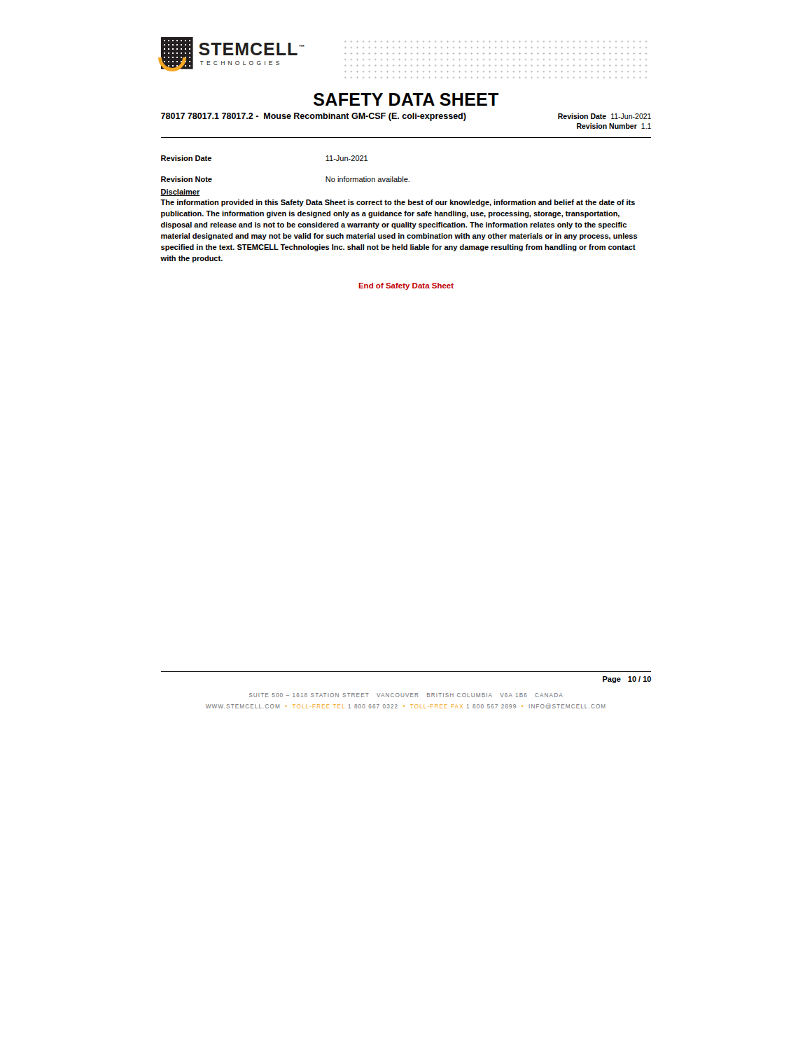STEMCELL™
TECHNOLOGIES
SAFETY DATA SHEET
78017 78017.1 78017.2 - Mouse Recombinant GM-CSF (E. coli-expressed)
Revision Date 11-Jun-2021
Revision Number 1.1
Revision Date
11-Jun-2021
Revision Note
No information available.
Disclaimer
The information provided in this Safety Data Sheet is correct to the best of our knowledge, information and belief at the date of its publication. The information given is designed only as a guidance for safe handling, use, processing, storage, transportation, disposal and release and is not to be considered a warranty or quality specification. The information relates only to the specific material designated and may not be valid for such material used in combination with any other materials or in any process, unless specified in the text. STEMCELL Technologies Inc. shall not be held liable for any damage resulting from handling or from contact with the product.
End of Safety Data Sheet
Page10 / 10
SUITE 500 – 1618 STATION STREET VANCOUVER BRITISH COLUMBIA V6A 1B6 CANADA
WWW.STEMCELL.COM • TOLL-FREE TEL 1 800 667 0322 • TOLL-FREE FAX 1 800 567 2899 • INFO@STEMCELL.COM